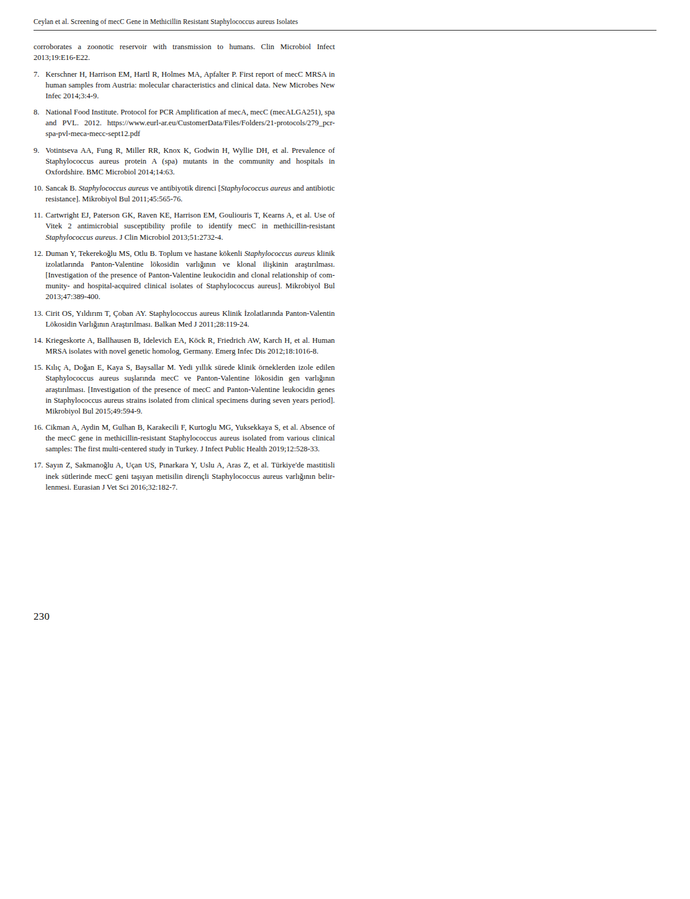Ceylan et al. Screening of mecC Gene in Methicillin Resistant Staphylococcus aureus Isolates
corroborates a zoonotic reservoir with transmission to humans. Clin Microbiol Infect 2013;19:E16-E22.
7. Kerschner H, Harrison EM, Hartl R, Holmes MA, Apfalter P. First report of mecC MRSA in human samples from Austria: molecular characteristics and clinical data. New Microbes New Infec 2014;3:4-9.
8. National Food Institute. Protocol for PCR Amplification af mecA, mecC (mecALGA251), spa and PVL. 2012. https://www.eurl-ar.eu/CustomerData/Files/Folders/21-protocols/279_pcr-spa-pvl-meca-mecc-sept12.pdf
9. Votintseva AA, Fung R, Miller RR, Knox K, Godwin H, Wyllie DH, et al. Prevalence of Staphylococcus aureus protein A (spa) mutants in the community and hospitals in Oxfordshire. BMC Microbiol 2014;14:63.
10. Sancak B. Staphylococcus aureus ve antibiyotik direnci [Staphylococcus aureus and antibiotic resistance]. Mikrobiyol Bul 2011;45:565-76.
11. Cartwright EJ, Paterson GK, Raven KE, Harrison EM, Gouliouris T, Kearns A, et al. Use of Vitek 2 antimicrobial susceptibility profile to identify mecC in methicillin-resistant Staphylococcus aureus. J Clin Microbiol 2013;51:2732-4.
12. Duman Y, Tekerekoğlu MS, Otlu B. Toplum ve hastane kökenli Staphylococcus aureus klinik izolatlarında Panton-Valentine lökosidin varlığının ve klonal ilişkinin araştırılması. [Investigation of the presence of Panton-Valentine leukocidin and clonal relationship of community- and hospital-acquired clinical isolates of Staphylococcus aureus]. Mikrobiyol Bul 2013;47:389-400.
13. Cirit OS, Yıldırım T, Çoban AY. Staphylococcus aureus Klinik İzolatlarında Panton-Valentin Lökosidin Varlığının Araştırılması. Balkan Med J 2011;28:119-24.
14. Kriegeskorte A, Ballhausen B, Idelevich EA, Köck R, Friedrich AW, Karch H, et al. Human MRSA isolates with novel genetic homolog, Germany. Emerg Infec Dis 2012;18:1016-8.
15. Kılıç A, Doğan E, Kaya S, Baysallar M. Yedi yıllık sürede klinik örneklerden izole edilen Staphylococcus aureus suşlarında mecC ve Panton-Valentine lökosidin gen varlığının araştırılması. [Investigation of the presence of mecC and Panton-Valentine leukocidin genes in Staphylococcus aureus strains isolated from clinical specimens during seven years period]. Mikrobiyol Bul 2015;49:594-9.
16. Cikman A, Aydin M, Gulhan B, Karakecili F, Kurtoglu MG, Yuksekkaya S, et al. Absence of the mecC gene in methicillin-resistant Staphylococcus aureus isolated from various clinical samples: The first multi-centered study in Turkey. J Infect Public Health 2019;12:528-33.
17. Sayın Z, Sakmanoğlu A, Uçan US, Pınarkara Y, Uslu A, Aras Z, et al. Türkiye'de mastitisli inek sütlerinde mecC geni taşıyan metisilin dirençli Staphylococcus aureus varlığının belirlenmesi. Eurasian J Vet Sci 2016;32:182-7.
230